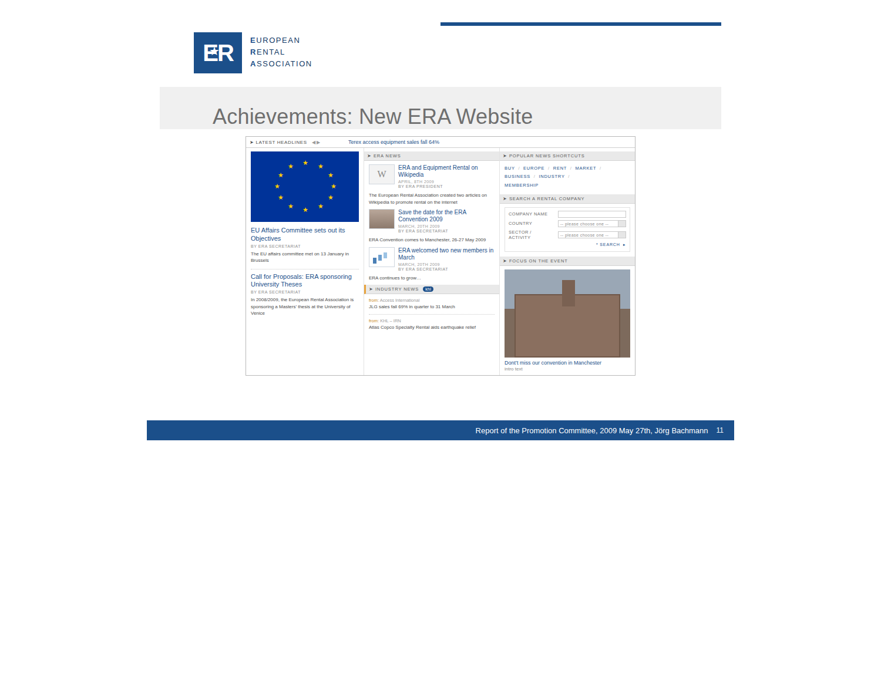ER
★
EUROPEAN RENTAL ASSOCIATION
Achievements: New ERA Website
➤ LATEST HEADLINES ◀ ▶ Terex access equipment sales fall 64%
★ ★ ★ ★ ★ ★ ★ ★ ★ ★ ★ ★
EU Affairs Committee sets out its Objectives
BY ERA SECRETARIAT
The EU affairs committee met on 13 January in Brussels
Call for Proposals: ERA sponsoring University Theses
BY ERA SECRETARIAT
In 2008/2009, the European Rental Association is sponsoring a Masters’ thesis at the University of Venice
➤ ERA NEWS
ERA and Equipment Rental on Wikipedia
APRIL, 8TH 2009
BY ERA PRESIDENT
The European Rental Association created two articles on Wikipedia to promote rental on the internet
Save the date for the ERA Convention 2009
MARCH, 20TH 2009
BY ERA SECRETARIAT
ERA Convention comes to Manchester, 26-27 May 2009
ERA welcomed two new members in March
MARCH, 20TH 2009
BY ERA SECRETARIAT
ERA continues to grow…
➤ INDUSTRY NEWS khl
from: Access International
JLG sales fall 69% in quarter to 31 March
from: KHL – IRN
Atlas Copco Specialty Rental aids earthquake relief
➤ POPULAR NEWS SHORTCUTS
BUY / EUROPE / RENT / MARKET / BUSINESS / INDUSTRY /
MEMBERSHIP
➤ SEARCH A RENTAL COMPANY
COMPANY NAME
COUNTRY
-- please choose one --
SECTOR / ACTIVITY
-- please choose one --
* SEARCH ▸
➤ FOCUS ON THE EVENT
Dont’t miss our convention in Manchester
intro text
Report of the Promotion Committee, 2009 May 27th, Jörg Bachmann 11